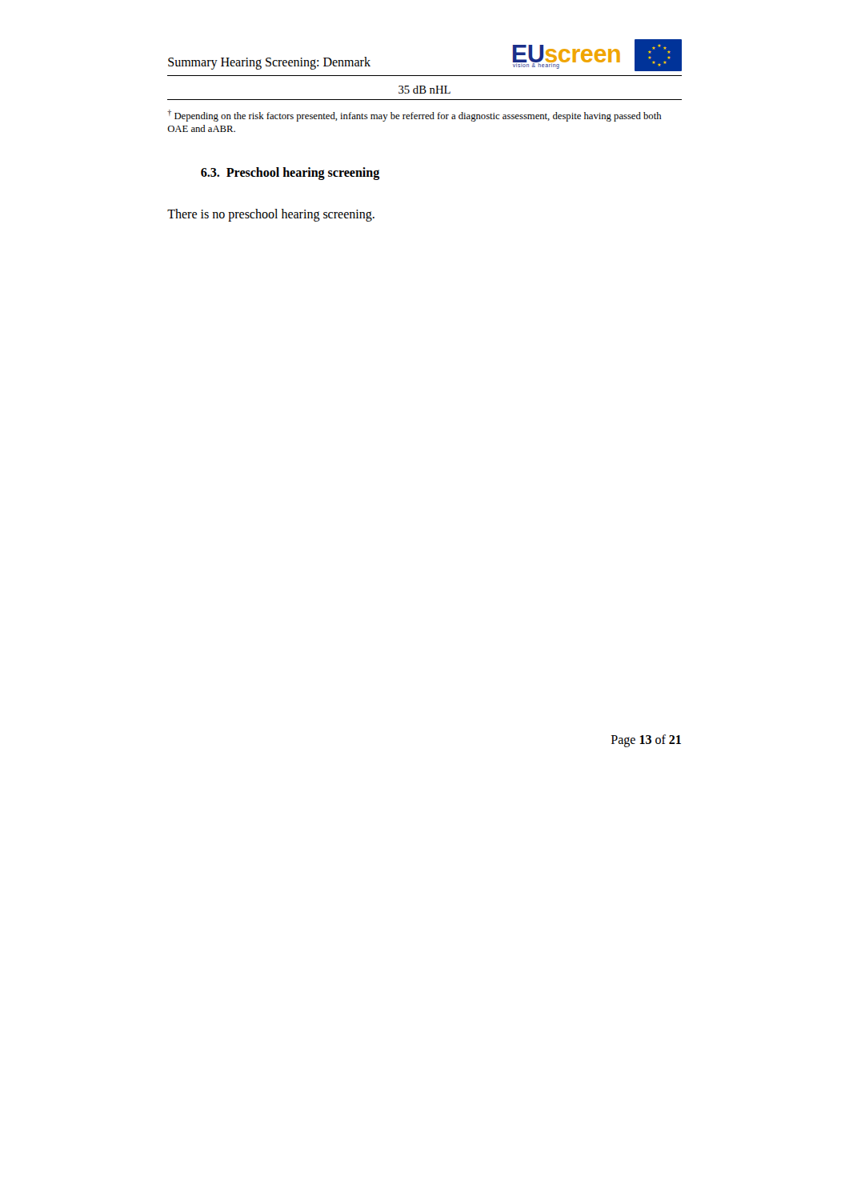Summary Hearing Screening: Denmark
EU screen vision & hearing
★ ★ ★ ★ ★ ★ ★ ★ ★ ★
35 dB nHL
† Depending on the risk factors presented, infants may be referred for a diagnostic assessment, despite having passed both OAE and aABR.
6.3. Preschool hearing screening
There is no preschool hearing screening.
Page 13 of 21